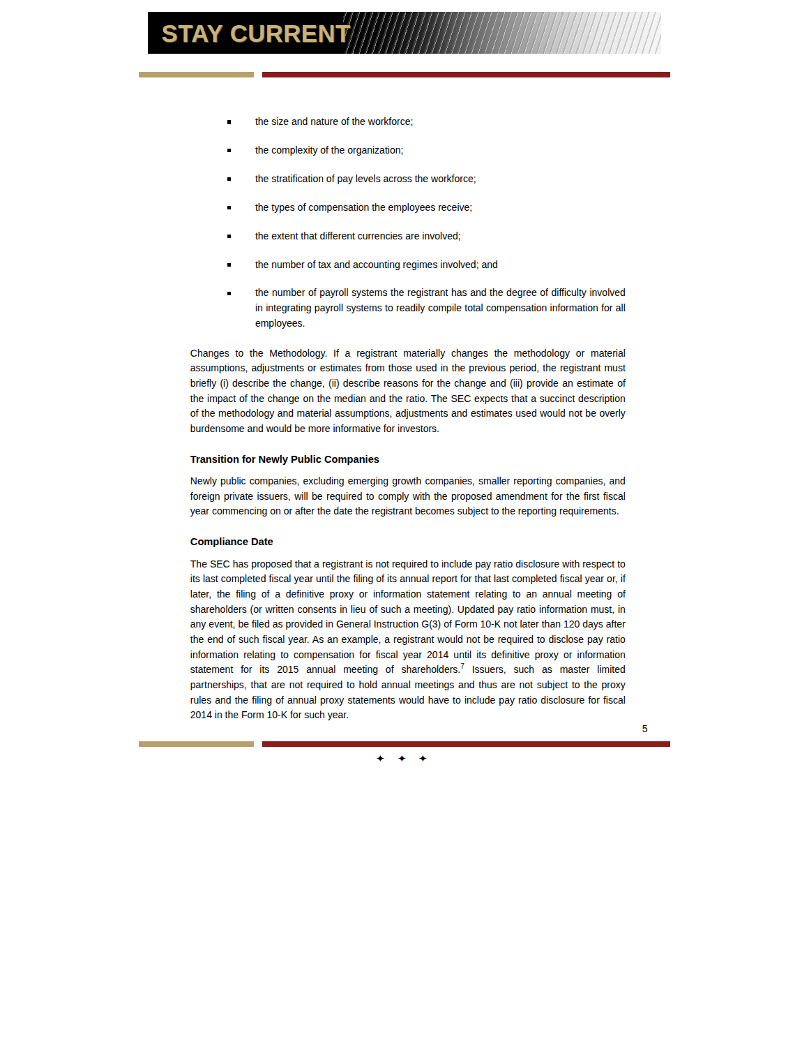STAY CURRENT
the size and nature of the workforce;
the complexity of the organization;
the stratification of pay levels across the workforce;
the types of compensation the employees receive;
the extent that different currencies are involved;
the number of tax and accounting regimes involved; and
the number of payroll systems the registrant has and the degree of difficulty involved in integrating payroll systems to readily compile total compensation information for all employees.
Changes to the Methodology. If a registrant materially changes the methodology or material assumptions, adjustments or estimates from those used in the previous period, the registrant must briefly (i) describe the change, (ii) describe reasons for the change and (iii) provide an estimate of the impact of the change on the median and the ratio. The SEC expects that a succinct description of the methodology and material assumptions, adjustments and estimates used would not be overly burdensome and would be more informative for investors.
Transition for Newly Public Companies
Newly public companies, excluding emerging growth companies, smaller reporting companies, and foreign private issuers, will be required to comply with the proposed amendment for the first fiscal year commencing on or after the date the registrant becomes subject to the reporting requirements.
Compliance Date
The SEC has proposed that a registrant is not required to include pay ratio disclosure with respect to its last completed fiscal year until the filing of its annual report for that last completed fiscal year or, if later, the filing of a definitive proxy or information statement relating to an annual meeting of shareholders (or written consents in lieu of such a meeting). Updated pay ratio information must, in any event, be filed as provided in General Instruction G(3) of Form 10-K not later than 120 days after the end of such fiscal year. As an example, a registrant would not be required to disclose pay ratio information relating to compensation for fiscal year 2014 until its definitive proxy or information statement for its 2015 annual meeting of shareholders.7 Issuers, such as master limited partnerships, that are not required to hold annual meetings and thus are not subject to the proxy rules and the filing of annual proxy statements would have to include pay ratio disclosure for fiscal 2014 in the Form 10-K for such year.
✦✦✦
5